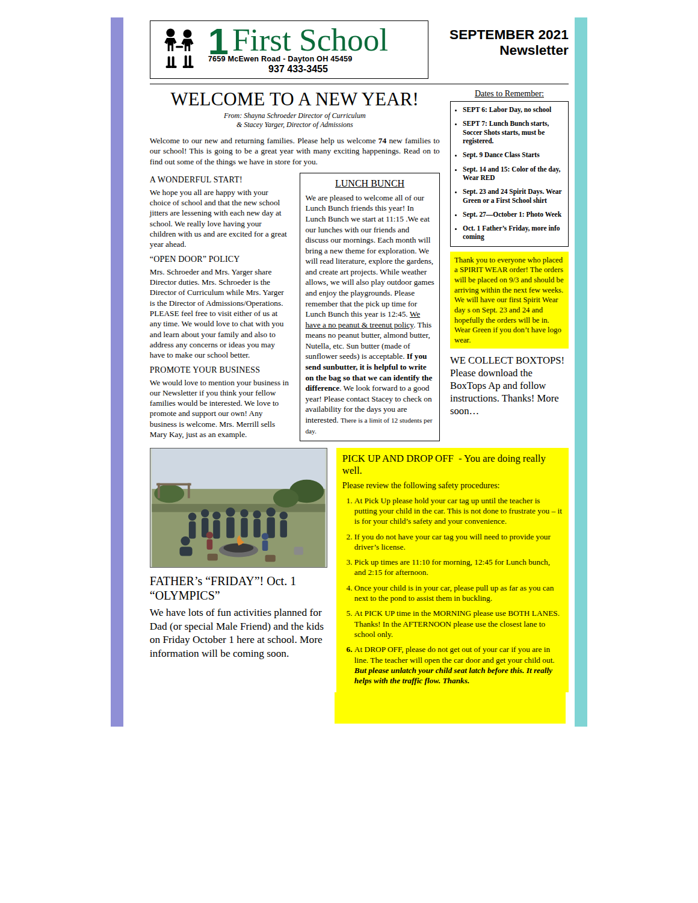1 First School
7659 McEwen Road - Dayton OH 45459
937 433-3455
SEPTEMBER 2021
Newsletter
WELCOME TO A NEW YEAR!
From: Shayna Schroeder Director of Curriculum
& Stacey Yarger, Director of Admissions
Welcome to our new and returning families. Please help us welcome 74 new families to our school! This is going to be a great year with many exciting happenings. Read on to find out some of the things we have in store for you.
A WONDERFUL START!
We hope you all are happy with your choice of school and that the new school jitters are lessening with each new day at school. We really love having your children with us and are excited for a great year ahead.
“OPEN DOOR” POLICY
Mrs. Schroeder and Mrs. Yarger share Director duties. Mrs. Schroeder is the Director of Curriculum while Mrs. Yarger is the Director of Admissions/Operations. PLEASE feel free to visit either of us at any time. We would love to chat with you and learn about your family and also to address any concerns or ideas you may have to make our school better.
PROMOTE YOUR BUSINESS
We would love to mention your business in our Newsletter if you think your fellow families would be interested. We love to promote and support our own! Any business is welcome. Mrs. Merrill sells Mary Kay, just as an example.
LUNCH BUNCH
We are pleased to welcome all of our Lunch Bunch friends this year! In Lunch Bunch we start at 11:15 .We eat our lunches with our friends and discuss our mornings. Each month will bring a new theme for exploration. We will read literature, explore the gardens, and create art projects. While weather allows, we will also play outdoor games and enjoy the playgrounds. Please remember that the pick up time for Lunch Bunch this year is 12:45. We have a no peanut & treenut policy. This means no peanut butter, almond butter, Nutella, etc. Sun butter (made of sunflower seeds) is acceptable. If you send sunbutter, it is helpful to write on the bag so that we can identify the difference. We look forward to a good year! Please contact Stacey to check on availability for the days you are interested. There is a limit of 12 students per day.
Dates to Remember:
SEPT 6: Labor Day, no school
SEPT 7: Lunch Bunch starts, Soccer Shots starts, must be registered.
Sept. 9 Dance Class Starts
Sept. 14 and 15: Color of the day, Wear RED
Sept. 23 and 24 Spirit Days. Wear Green or a First School shirt
Sept. 27—October 1: Photo Week
Oct. 1 Father’s Friday, more info coming
Thank you to everyone who placed a SPIRIT WEAR order! The orders will be placed on 9/3 and should be arriving within the next few weeks. We will have our first Spirit Wear day s on Sept. 23 and 24 and hopefully the orders will be in. Wear Green if you don’t have logo wear.
WE COLLECT BOXTOPS! Please download the BoxTops Ap and follow instructions. Thanks! More soon…
FATHER’s “FRIDAY”! Oct. 1 “OLYMPICS”
We have lots of fun activities planned for Dad (or special Male Friend) and the kids on Friday October 1 here at school. More information will be coming soon.
PICK UP AND DROP OFF - You are doing really well.
Please review the following safety procedures:
At Pick Up please hold your car tag up until the teacher is putting your child in the car. This is not done to frustrate you – it is for your child’s safety and your convenience.
If you do not have your car tag you will need to provide your driver’s license.
Pick up times are 11:10 for morning, 12:45 for Lunch bunch, and 2:15 for afternoon.
Once your child is in your car, please pull up as far as you can next to the pond to assist them in buckling.
At PICK UP time in the MORNING please use BOTH LANES. Thanks! In the AFTERNOON please use the closest lane to school only.
At DROP OFF, please do not get out of your car if you are in line. The teacher will open the car door and get your child out. But please unlatch your child seat latch before this. It really helps with the traffic flow. Thanks.